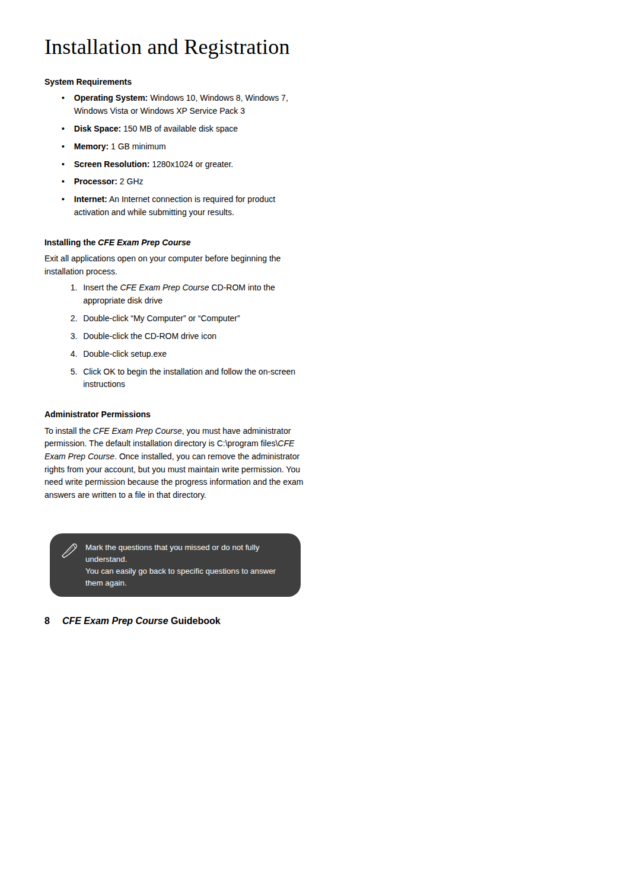Installation and Registration
System Requirements
Operating System: Windows 10, Windows 8, Windows 7, Windows Vista or Windows XP Service Pack 3
Disk Space: 150 MB of available disk space
Memory: 1 GB minimum
Screen Resolution: 1280x1024 or greater.
Processor: 2 GHz
Internet: An Internet connection is required for product activation and while submitting your results.
Installing the CFE Exam Prep Course
Exit all applications open on your computer before beginning the installation process.
Insert the CFE Exam Prep Course CD-ROM into the appropriate disk drive
Double-click “My Computer” or “Computer”
Double-click the CD-ROM drive icon
Double-click setup.exe
Click OK to begin the installation and follow the on-screen instructions
Administrator Permissions
To install the CFE Exam Prep Course, you must have administrator permission. The default installation directory is C:\program files\CFE Exam Prep Course. Once installed, you can remove the administrator rights from your account, but you must maintain write permission. You need write permission because the progress information and the exam answers are written to a file in that directory.
Mark the questions that you missed or do not fully understand.
You can easily go back to specific questions to answer them again.
8 CFE Exam Prep Course Guidebook